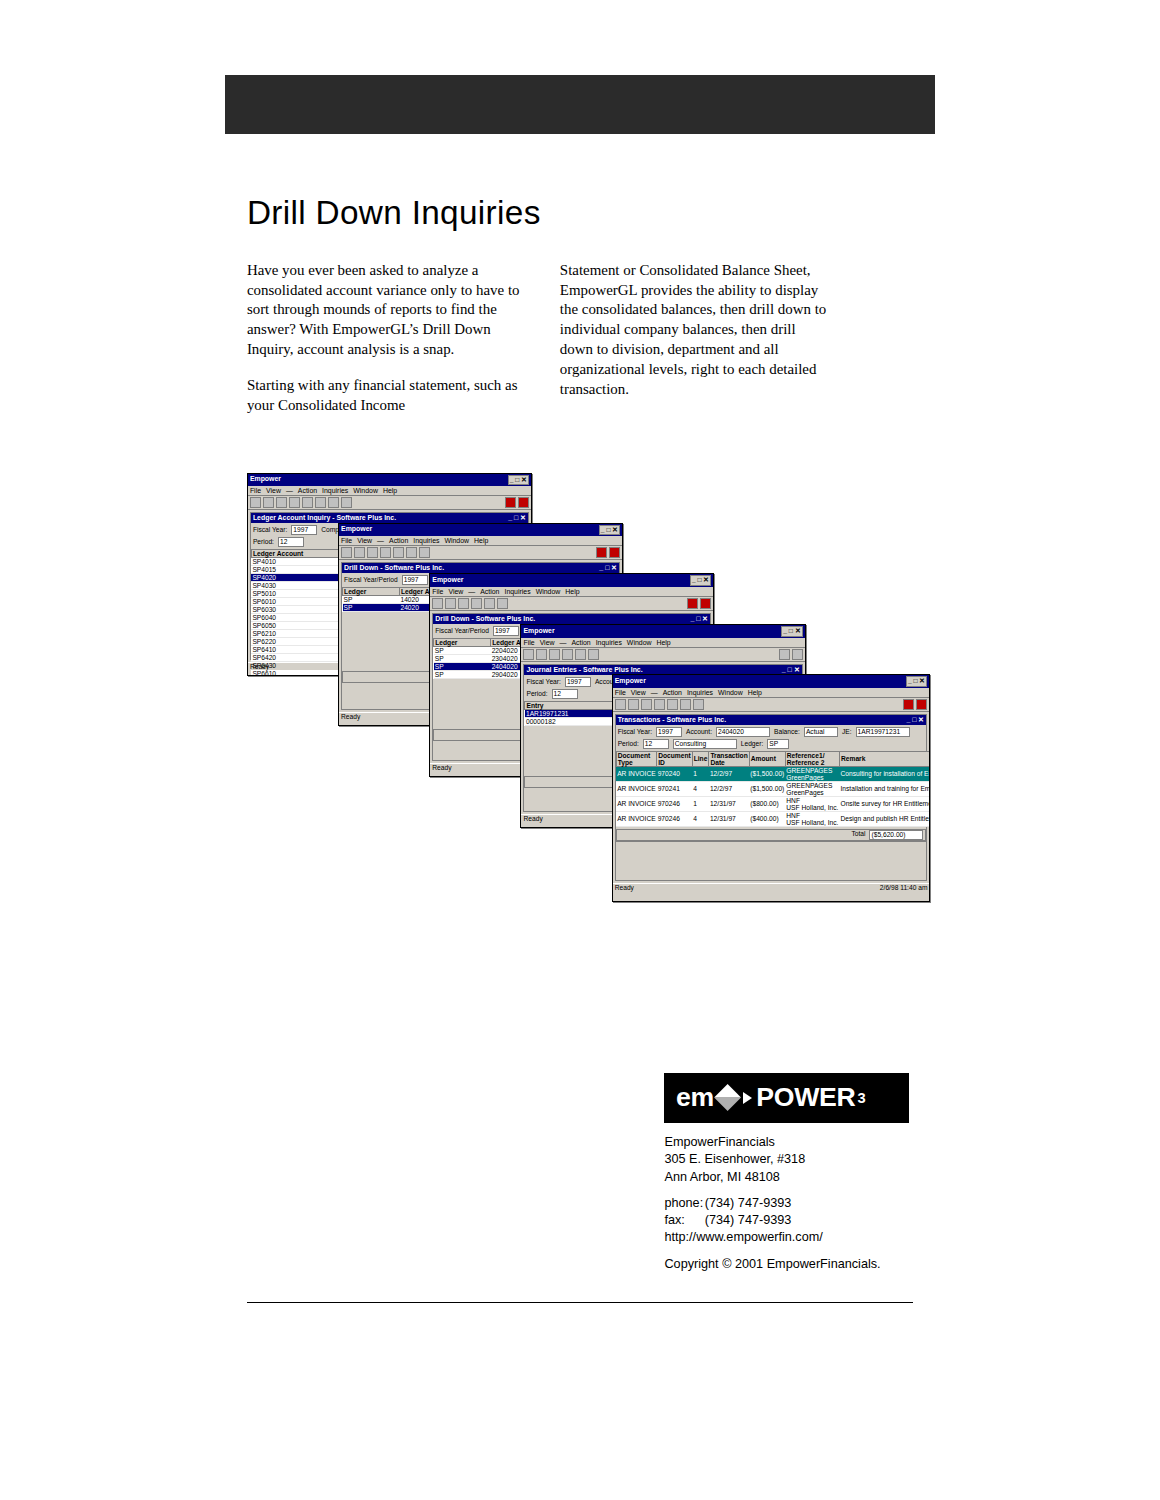Drill Down Inquiries
Have you ever been asked to analyze a consolidated account variance only to have to sort through mounds of reports to find the answer? With EmpowerGL’s Drill Down Inquiry, account analysis is a snap.
Starting with any financial statement, such as your Consolidated Income
Statement or Consolidated Balance Sheet, EmpowerGL provides the ability to display the consolidated balances, then drill down to individual company balances, then drill down to division, department and all organizational levels, right to each detailed transaction.
Empower_ □ ✕
File View—Action Inquiries Window Help
Ledger Account Inquiry - Software Plus Inc._ □ ✕
Fiscal Year: 1997 Company: SP
Period: 12
| Ledger Account | Description | |
| --- | --- | --- |
| SP4010 | Empower License | |
| SP4015 | Non-Empower Lic | |
| SP4020 | Consulting | |
| SP4030 | Maintenance | |
| SP5010 | Royalties | |
| SP6010 | Salaries | |
| SP6030 | Pension - Employer | |
| SP6040 | Benefits | |
| SP6050 | Payroll Taxes - Em | |
| SP6210 | Computer Purchase | |
| SP6220 | Computer Maintena | |
| SP6410 | Advertising & Prom | |
| SP6420 | Documentation | |
| SP6430 | User Conference | |
| SP6610 | Supplies | |
| SP6620 | Insurance/Legal/Pr | |
Ready
Empower_ □ ✕
File View—Action Inquiries Window Help
Drill Down - Software Plus Inc._ □ ✕
Fiscal Year/Period 199712 Ledger SP
| Ledger | Ledger Account | Organization |
| --- | --- | --- |
| SP | 14020 | VAX |
| SP | 24020 | Empower |
Total
Ready
Empower_ □ ✕
File View—Action Inquiries Window Help
Drill Down - Software Plus Inc._ □ ✕
Fiscal Year/Period 199712 Ledger SP
| Ledger | Ledger Account | Organization |
| --- | --- | --- |
| SP | 2204020 | Customer |
| SP | 2304020 | Product C |
| SP | 2404020 | Sales & M |
| SP | 2904020 | PYMT De |
Total
Ready
Empower_ □ ✕
File View—Action Inquiries Window Help
Journal Entries - Software Plus Inc._ □ ✕
Fiscal Year: 1997 Account: Expense Ledger: SP
Period: 12
| Entry | Entry Description |
| --- | --- |
| 1AR19971231 | AR Invoices/Cre |
| 00000182 | Adjust AR Error |
Total
Ready
Empower_ □ ✕
File View—Action Inquiries Window Help
Transactions - Software Plus Inc._ □ ✕
Fiscal Year: 1997 Account: 2404020 Balance: Actual JE: 1AR19971231
Period: 12 Consulting Ledger: SP
| Document Type | Document ID | Line | Transaction Date | Amount | Reference1/ Reference 2 | Remark |
| --- | --- | --- | --- | --- | --- | --- |
| AR INVOICE | 970240 | 1 | 12/2/97 | ($1,500.00) | GREENPAGES GreenPages | Consulting for installation of EmpowerPO and training for EmpowerPO, Consulting for EmpowerAR Interface |
| AR INVOICE | 970241 | 4 | 12/2/97 | ($1,500.00) | GREENPAGES GreenPages | Installation and training for EmpowerPO, Consulting for EmpowerAR Interface |
| AR INVOICE | 970246 | 1 | 12/31/97 | ($800.00) | HNF USF Holland, Inc. | Onsite survey for HR Entitlements |
| AR INVOICE | 970246 | 4 | 12/31/97 | ($400.00) | HNF USF Holland, Inc. | Design and publish HR Entitlement specification document/contract |
Total($5,620.00)
Ready 2/6/98 11:40 am
em POWER3
EmpowerFinancials
305 E. Eisenhower, #318
Ann Arbor, MI 48108
phone:(734) 747-9393
fax:(734) 747-9393
http://www.empowerfin.com/
Copyright © 2001 EmpowerFinancials.